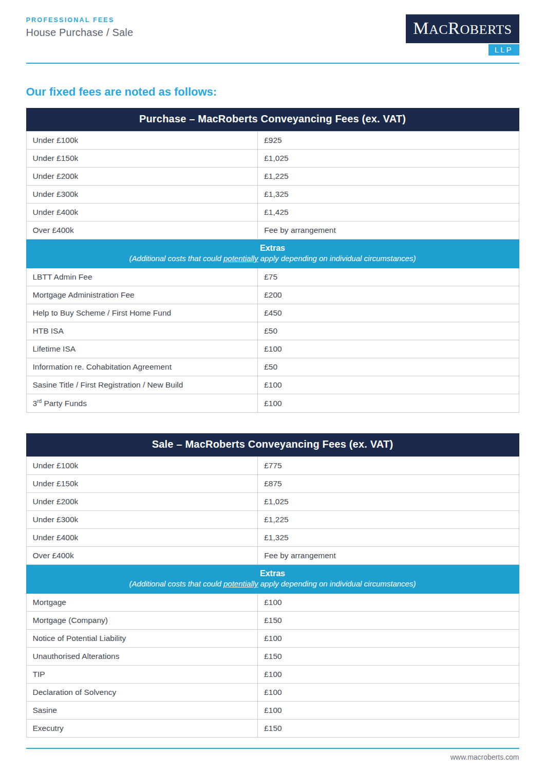Professional Fees
House Purchase / Sale
MACROBERTS
LLP
Our fixed fees are noted as follows:
Purchase – MacRoberts Conveyancing Fees (ex. VAT)
| Under £100k | £925 |
| Under £150k | £1,025 |
| Under £200k | £1,225 |
| Under £300k | £1,325 |
| Under £400k | £1,425 |
| Over £400k | Fee by arrangement |
| Extras (Additional costs that could potentially apply depending on individual circumstances) |
| LBTT Admin Fee | £75 |
| Mortgage Administration Fee | £200 |
| Help to Buy Scheme / First Home Fund | £450 |
| HTB ISA | £50 |
| Lifetime ISA | £100 |
| Information re. Cohabitation Agreement | £50 |
| Sasine Title / First Registration / New Build | £100 |
| 3 rd Party Funds | £100 |
Sale – MacRoberts Conveyancing Fees (ex. VAT)
| Under £100k | £775 |
| Under £150k | £875 |
| Under £200k | £1,025 |
| Under £300k | £1,225 |
| Under £400k | £1,325 |
| Over £400k | Fee by arrangement |
| Extras (Additional costs that could potentially apply depending on individual circumstances) |
| Mortgage | £100 |
| Mortgage (Company) | £150 |
| Notice of Potential Liability | £100 |
| Unauthorised Alterations | £150 |
| TIP | £100 |
| Declaration of Solvency | £100 |
| Sasine | £100 |
| Executry | £150 |
www.macroberts.com